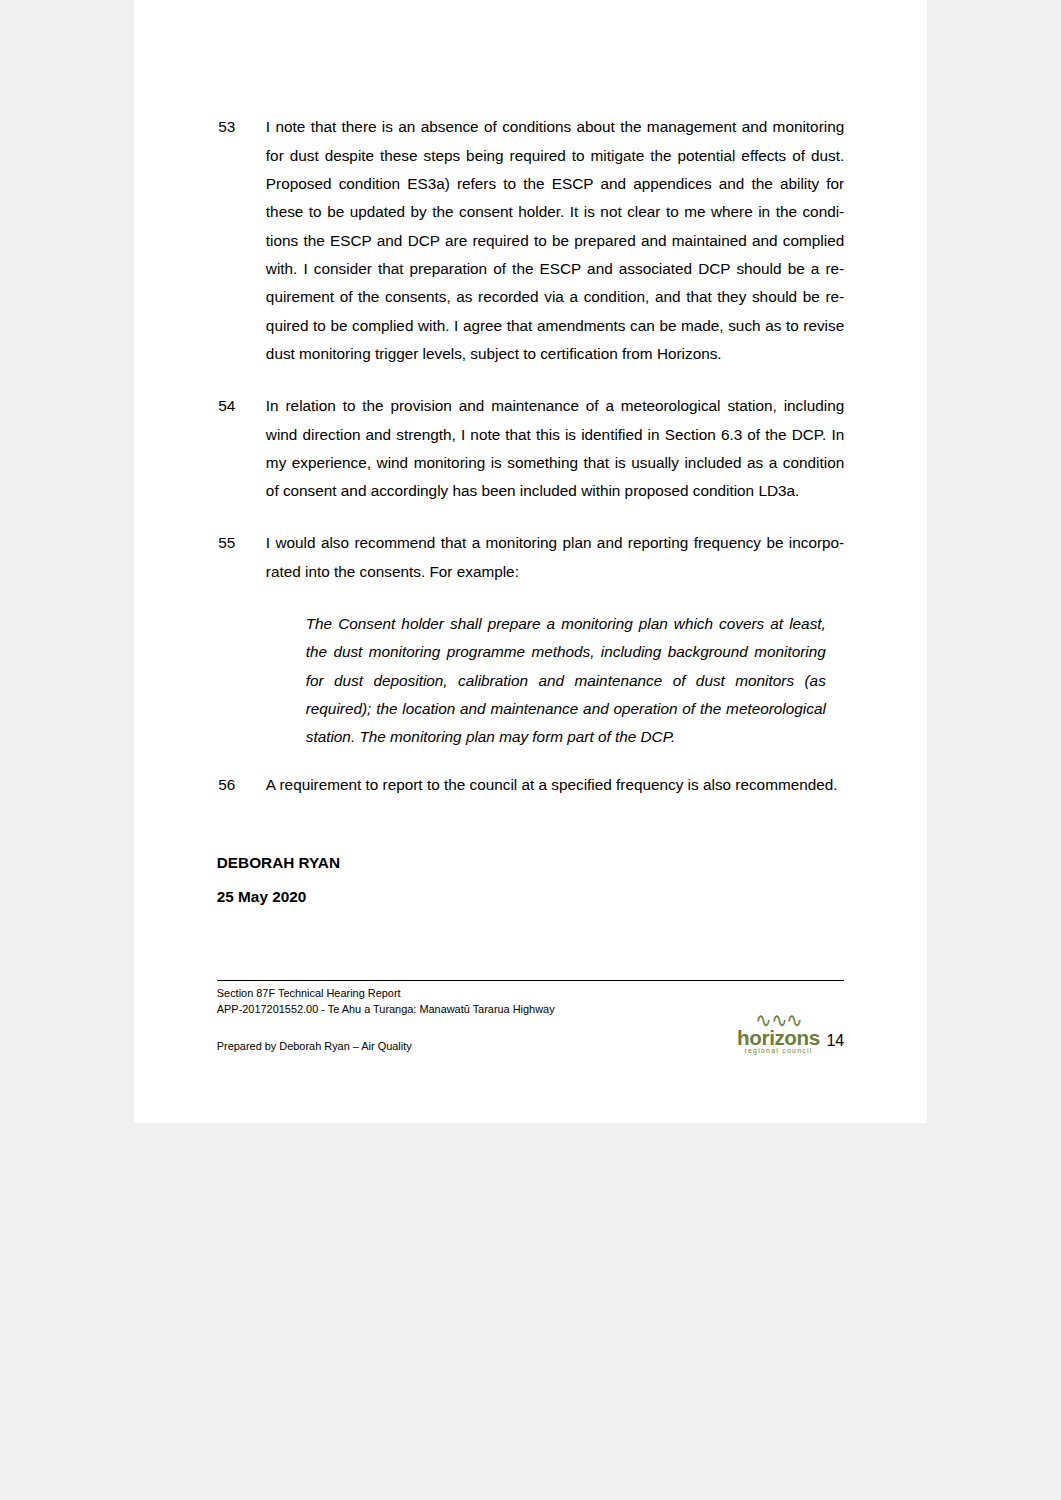53
I note that there is an absence of conditions about the management and monitoring for dust despite these steps being required to mitigate the potential effects of dust. Proposed condition ES3a) refers to the ESCP and appendices and the ability for these to be updated by the consent holder. It is not clear to me where in the conditions the ESCP and DCP are required to be prepared and maintained and complied with. I consider that preparation of the ESCP and associated DCP should be a requirement of the consents, as recorded via a condition, and that they should be required to be complied with. I agree that amendments can be made, such as to revise dust monitoring trigger levels, subject to certification from Horizons.
54
In relation to the provision and maintenance of a meteorological station, including wind direction and strength, I note that this is identified in Section 6.3 of the DCP. In my experience, wind monitoring is something that is usually included as a condition of consent and accordingly has been included within proposed condition LD3a.
55
I would also recommend that a monitoring plan and reporting frequency be incorporated into the consents. For example:
The Consent holder shall prepare a monitoring plan which covers at least, the dust monitoring programme methods, including background monitoring for dust deposition, calibration and maintenance of dust monitors (as required); the location and maintenance and operation of the meteorological station. The monitoring plan may form part of the DCP.
56
A requirement to report to the council at a specified frequency is also recommended.
DEBORAH RYAN
25 May 2020
Section 87F Technical Hearing Report APP-2017201552.00 - Te Ahu a Turanga: Manawatū Tararua Highway Prepared by Deborah Ryan – Air Quality
∿∿∿ horizons regional council
14